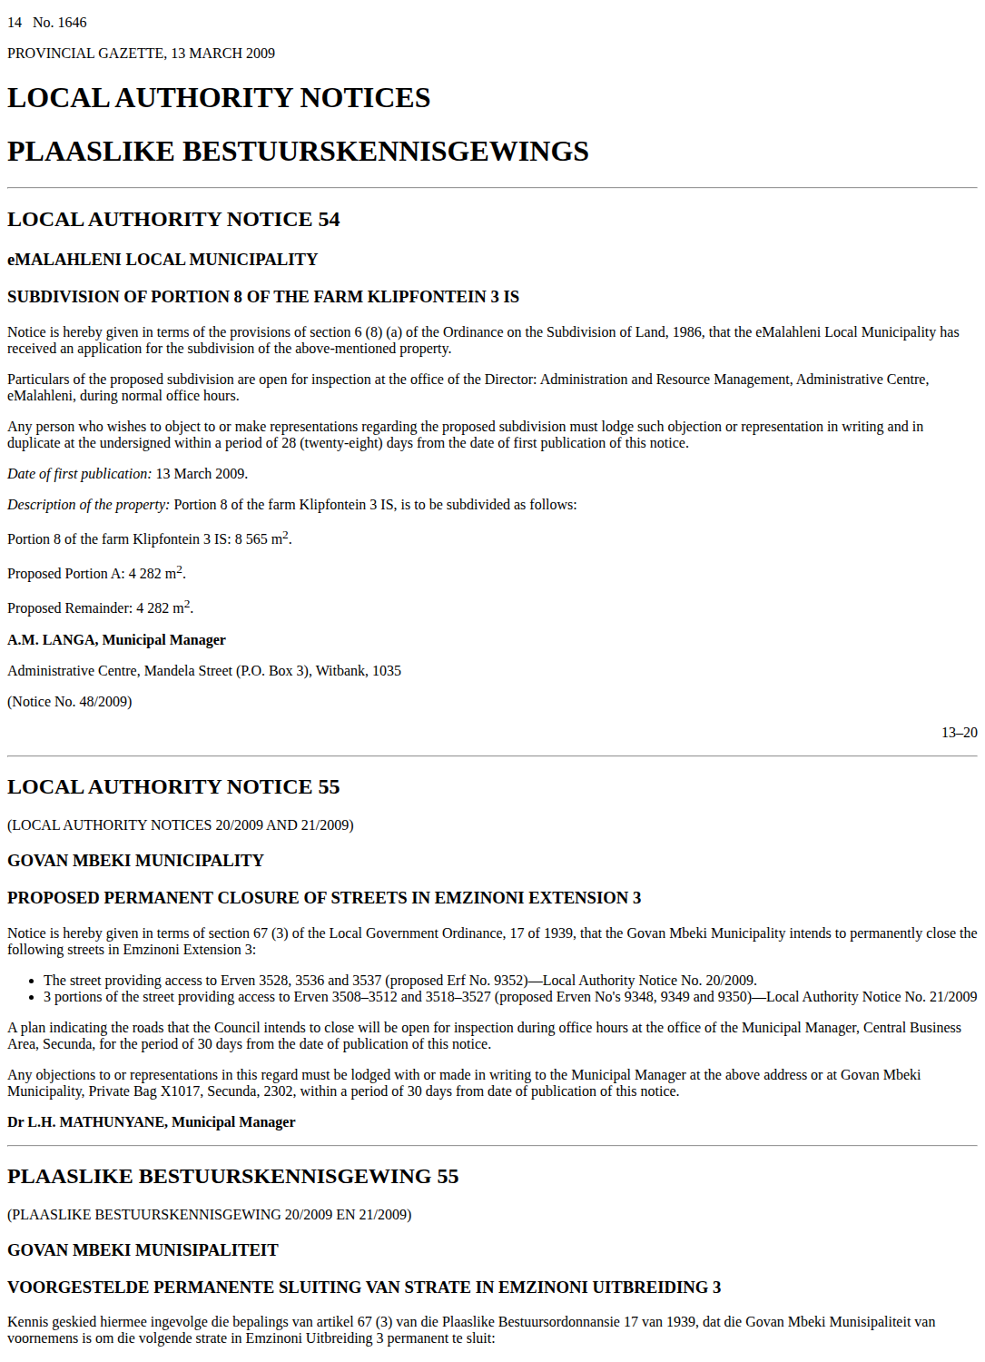14 No. 1646
PROVINCIAL GAZETTE, 13 MARCH 2009
LOCAL AUTHORITY NOTICES
PLAASLIKE BESTUURSKENNISGEWINGS
LOCAL AUTHORITY NOTICE 54
eMALAHLENI LOCAL MUNICIPALITY
SUBDIVISION OF PORTION 8 OF THE FARM KLIPFONTEIN 3 IS
Notice is hereby given in terms of the provisions of section 6 (8) (a) of the Ordinance on the Subdivision of Land, 1986, that the eMalahleni Local Municipality has received an application for the subdivision of the above-mentioned property.
Particulars of the proposed subdivision are open for inspection at the office of the Director: Administration and Resource Management, Administrative Centre, eMalahleni, during normal office hours.
Any person who wishes to object to or make representations regarding the proposed subdivision must lodge such objection or representation in writing and in duplicate at the undersigned within a period of 28 (twenty-eight) days from the date of first publication of this notice.
Date of first publication: 13 March 2009.
Description of the property: Portion 8 of the farm Klipfontein 3 IS, is to be subdivided as follows:
Portion 8 of the farm Klipfontein 3 IS: 8 565 m2.
Proposed Portion A: 4 282 m2.
Proposed Remainder: 4 282 m2.
A.M. LANGA, Municipal Manager
Administrative Centre, Mandela Street (P.O. Box 3), Witbank, 1035
(Notice No. 48/2009)
13–20
LOCAL AUTHORITY NOTICE 55
(LOCAL AUTHORITY NOTICES 20/2009 AND 21/2009)
GOVAN MBEKI MUNICIPALITY
PROPOSED PERMANENT CLOSURE OF STREETS IN EMZINONI EXTENSION 3
Notice is hereby given in terms of section 67 (3) of the Local Government Ordinance, 17 of 1939, that the Govan Mbeki Municipality intends to permanently close the following streets in Emzinoni Extension 3:
The street providing access to Erven 3528, 3536 and 3537 (proposed Erf No. 9352)—Local Authority Notice No. 20/2009.
3 portions of the street providing access to Erven 3508–3512 and 3518–3527 (proposed Erven No's 9348, 9349 and 9350)—Local Authority Notice No. 21/2009
A plan indicating the roads that the Council intends to close will be open for inspection during office hours at the office of the Municipal Manager, Central Business Area, Secunda, for the period of 30 days from the date of publication of this notice.
Any objections to or representations in this regard must be lodged with or made in writing to the Municipal Manager at the above address or at Govan Mbeki Municipality, Private Bag X1017, Secunda, 2302, within a period of 30 days from date of publication of this notice.
Dr L.H. MATHUNYANE, Municipal Manager
PLAASLIKE BESTUURSKENNISGEWING 55
(PLAASLIKE BESTUURSKENNISGEWING 20/2009 EN 21/2009)
GOVAN MBEKI MUNISIPALITEIT
VOORGESTELDE PERMANENTE SLUITING VAN STRATE IN EMZINONI UITBREIDING 3
Kennis geskied hiermee ingevolge die bepalings van artikel 67 (3) van die Plaaslike Bestuursordonnansie 17 van 1939, dat die Govan Mbeki Munisipaliteit van voornemens is om die volgende strate in Emzinoni Uitbreiding 3 permanent te sluit: